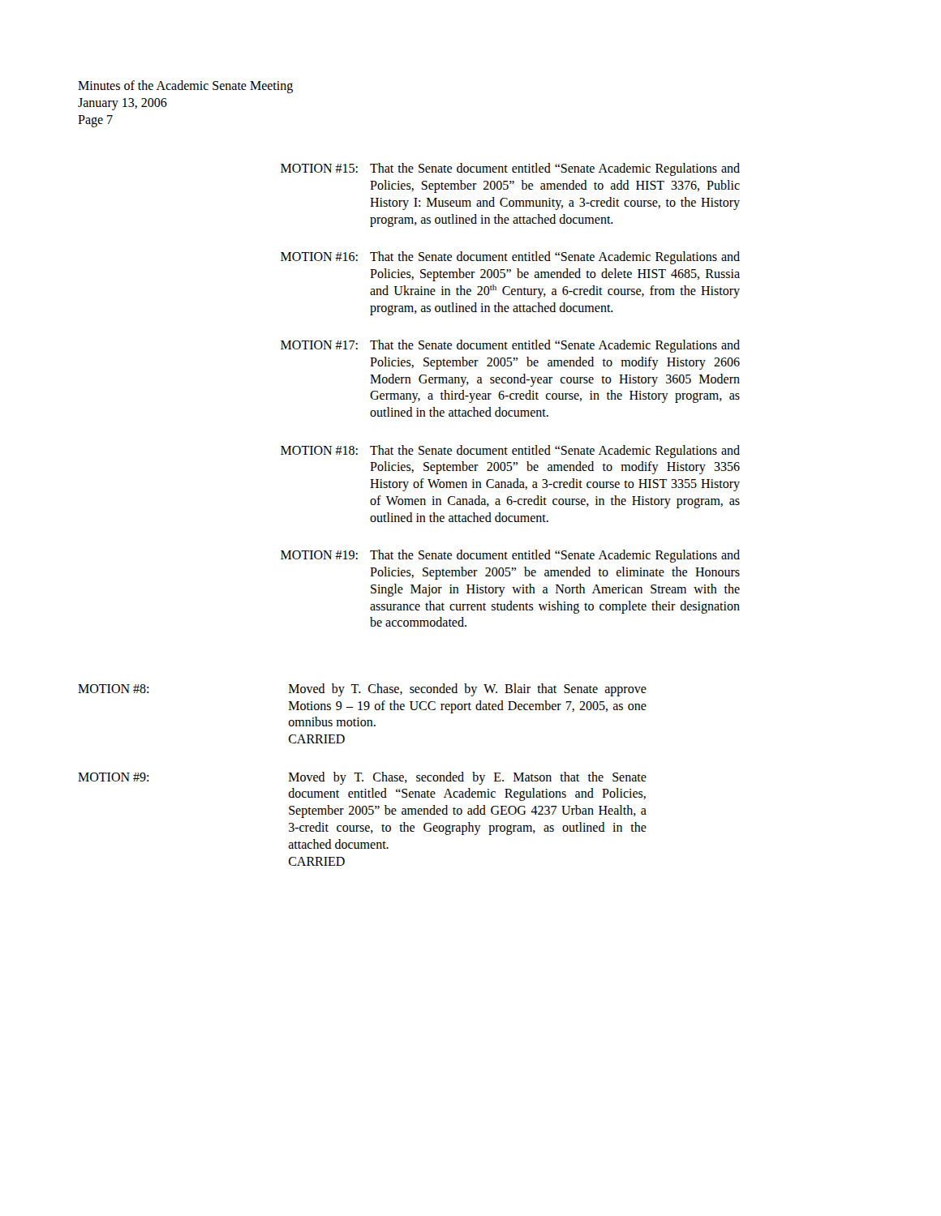Minutes of the Academic Senate Meeting
January 13, 2006
Page 7
MOTION #15:
That the Senate document entitled “Senate Academic Regulations and Policies, September 2005” be amended to add HIST 3376, Public History I: Museum and Community, a 3-credit course, to the History program, as outlined in the attached document.
MOTION #16:
That the Senate document entitled “Senate Academic Regulations and Policies, September 2005” be amended to delete HIST 4685, Russia and Ukraine in the 20th Century, a 6-credit course, from the History program, as outlined in the attached document.
MOTION #17:
That the Senate document entitled “Senate Academic Regulations and Policies, September 2005” be amended to modify History 2606 Modern Germany, a second-year course to History 3605 Modern Germany, a third-year 6-credit course, in the History program, as outlined in the attached document.
MOTION #18:
That the Senate document entitled “Senate Academic Regulations and Policies, September 2005” be amended to modify History 3356 History of Women in Canada, a 3-credit course to HIST 3355 History of Women in Canada, a 6-credit course, in the History program, as outlined in the attached document.
MOTION #19:
That the Senate document entitled “Senate Academic Regulations and Policies, September 2005” be amended to eliminate the Honours Single Major in History with a North American Stream with the assurance that current students wishing to complete their designation be accommodated.
MOTION #8:
Moved by T. Chase, seconded by W. Blair that Senate approve Motions 9 – 19 of the UCC report dated December 7, 2005, as one omnibus motion.CARRIED
MOTION #9:
Moved by T. Chase, seconded by E. Matson that the Senate document entitled “Senate Academic Regulations and Policies, September 2005” be amended to add GEOG 4237 Urban Health, a 3-credit course, to the Geography program, as outlined in the attached document.CARRIED